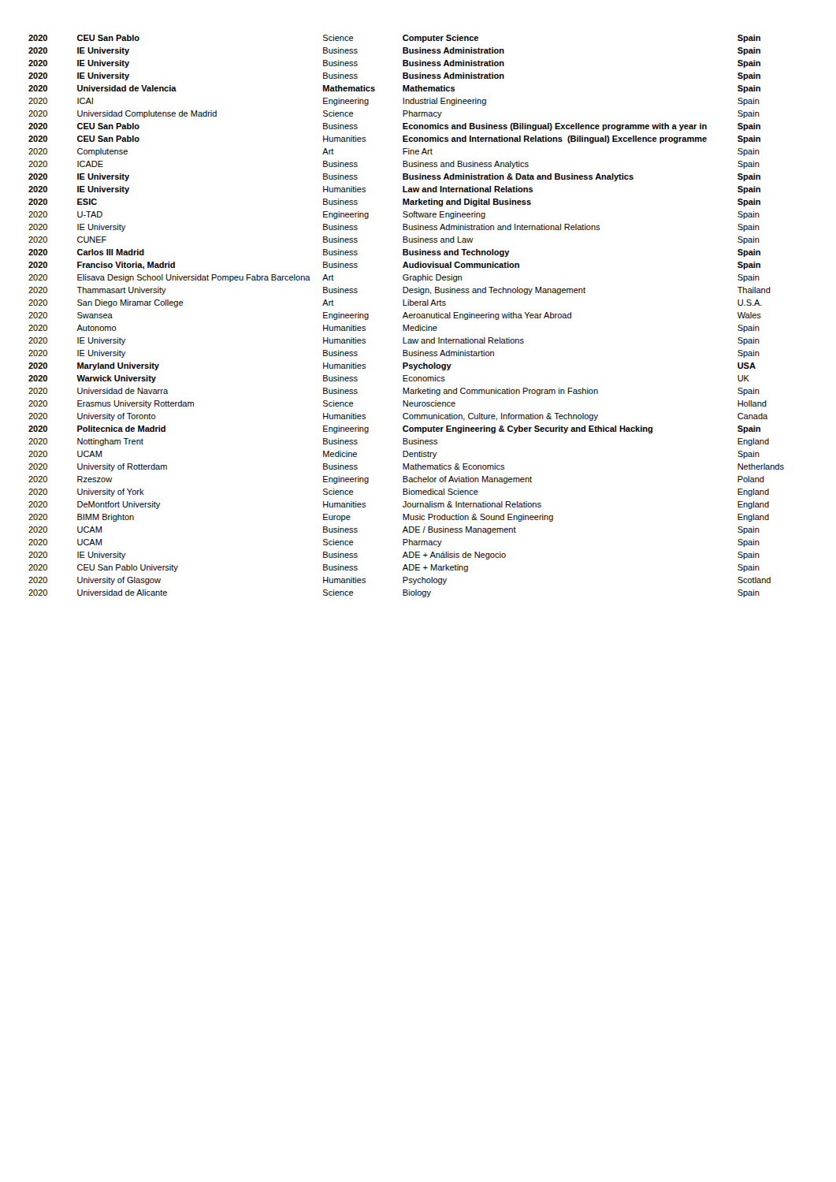| 2020 | CEU San Pablo | Science | Computer Science | Spain |
| 2020 | IE University | Business | Business Administration | Spain |
| 2020 | IE University | Business | Business Administration | Spain |
| 2020 | IE University | Business | Business Administration | Spain |
| 2020 | Universidad de Valencia | Mathematics | Mathematics | Spain |
| 2020 | ICAI | Engineering | Industrial Engineering | Spain |
| 2020 | Universidad Complutense de Madrid | Science | Pharmacy | Spain |
| 2020 | CEU San Pablo | Business | Economics and Business (Bilingual) Excellence programme with a year in | Spain |
| 2020 | CEU San Pablo | Humanities | Economics and International Relations (Bilingual) Excellence programme | Spain |
| 2020 | Complutense | Art | Fine Art | Spain |
| 2020 | ICADE | Business | Business and Business Analytics | Spain |
| 2020 | IE University | Business | Business Administration & Data and Business Analytics | Spain |
| 2020 | IE University | Humanities | Law and International Relations | Spain |
| 2020 | ESIC | Business | Marketing and Digital Business | Spain |
| 2020 | U-TAD | Engineering | Software Engineering | Spain |
| 2020 | IE University | Business | Business Administration and International Relations | Spain |
| 2020 | CUNEF | Business | Business and Law | Spain |
| 2020 | Carlos III Madrid | Business | Business and Technology | Spain |
| 2020 | Franciso Vitoria, Madrid | Business | Audiovisual Communication | Spain |
| 2020 | Elisava Design School Universidat Pompeu Fabra Barcelona | Art | Graphic Design | Spain |
| 2020 | Thammasart University | Business | Design, Business and Technology Management | Thailand |
| 2020 | San Diego Miramar College | Art | Liberal Arts | U.S.A. |
| 2020 | Swansea | Engineering | Aeroanutical Engineering witha Year Abroad | Wales |
| 2020 | Autonomo | Humanities | Medicine | Spain |
| 2020 | IE University | Humanities | Law and International Relations | Spain |
| 2020 | IE University | Business | Business Administartion | Spain |
| 2020 | Maryland University | Humanities | Psychology | USA |
| 2020 | Warwick University | Business | Economics | UK |
| 2020 | Universidad de Navarra | Business | Marketing and Communication Program in Fashion | Spain |
| 2020 | Erasmus University Rotterdam | Science | Neuroscience | Holland |
| 2020 | University of Toronto | Humanities | Communication, Culture, Information & Technology | Canada |
| 2020 | Politecnica de Madrid | Engineering | Computer Engineering & Cyber Security and Ethical Hacking | Spain |
| 2020 | Nottingham Trent | Business | Business | England |
| 2020 | UCAM | Medicine | Dentistry | Spain |
| 2020 | University of Rotterdam | Business | Mathematics & Economics | Netherlands |
| 2020 | Rzeszow | Engineering | Bachelor of Aviation Management | Poland |
| 2020 | University of York | Science | Biomedical Science | England |
| 2020 | DeMontfort University | Humanities | Journalism & International Relations | England |
| 2020 | BIMM Brighton | Europe | Music Production & Sound Engineering | England |
| 2020 | UCAM | Business | ADE / Business Management | Spain |
| 2020 | UCAM | Science | Pharmacy | Spain |
| 2020 | IE University | Business | ADE + Análisis de Negocio | Spain |
| 2020 | CEU San Pablo University | Business | ADE + Marketing | Spain |
| 2020 | University of Glasgow | Humanities | Psychology | Scotland |
| 2020 | Universidad de Alicante | Science | Biology | Spain |